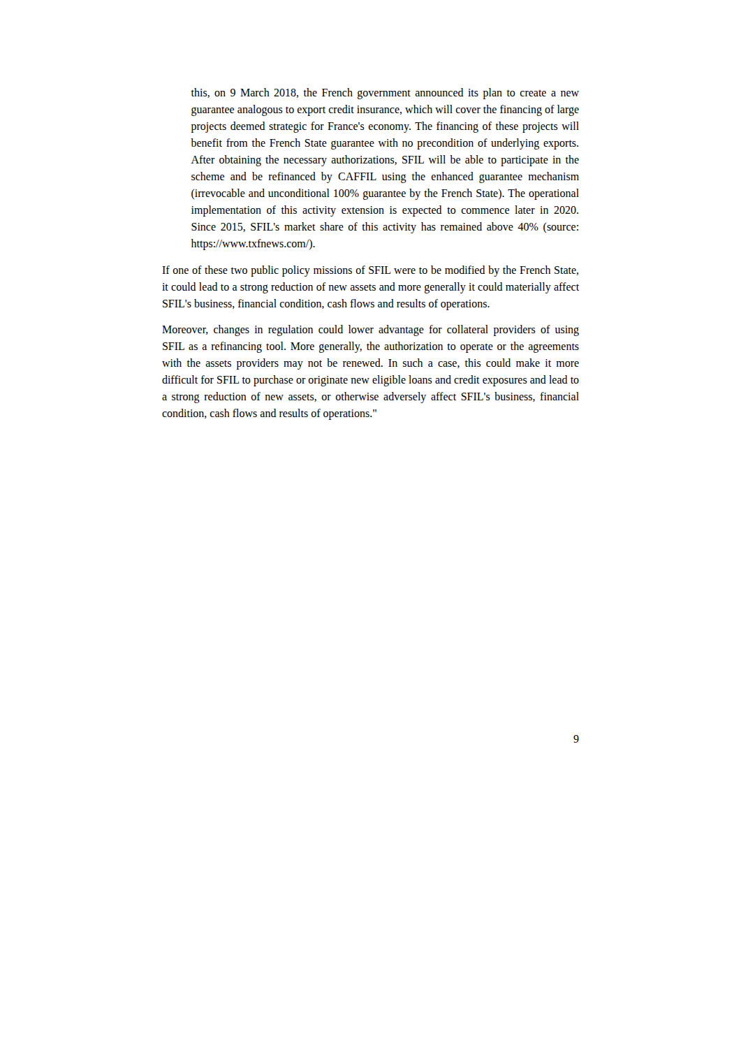this, on 9 March 2018, the French government announced its plan to create a new guarantee analogous to export credit insurance, which will cover the financing of large projects deemed strategic for France's economy. The financing of these projects will benefit from the French State guarantee with no precondition of underlying exports. After obtaining the necessary authorizations, SFIL will be able to participate in the scheme and be refinanced by CAFFIL using the enhanced guarantee mechanism (irrevocable and unconditional 100% guarantee by the French State). The operational implementation of this activity extension is expected to commence later in 2020. Since 2015, SFIL's market share of this activity has remained above 40% (source: https://www.txfnews.com/).
If one of these two public policy missions of SFIL were to be modified by the French State, it could lead to a strong reduction of new assets and more generally it could materially affect SFIL's business, financial condition, cash flows and results of operations.
Moreover, changes in regulation could lower advantage for collateral providers of using SFIL as a refinancing tool. More generally, the authorization to operate or the agreements with the assets providers may not be renewed. In such a case, this could make it more difficult for SFIL to purchase or originate new eligible loans and credit exposures and lead to a strong reduction of new assets, or otherwise adversely affect SFIL's business, financial condition, cash flows and results of operations."
9